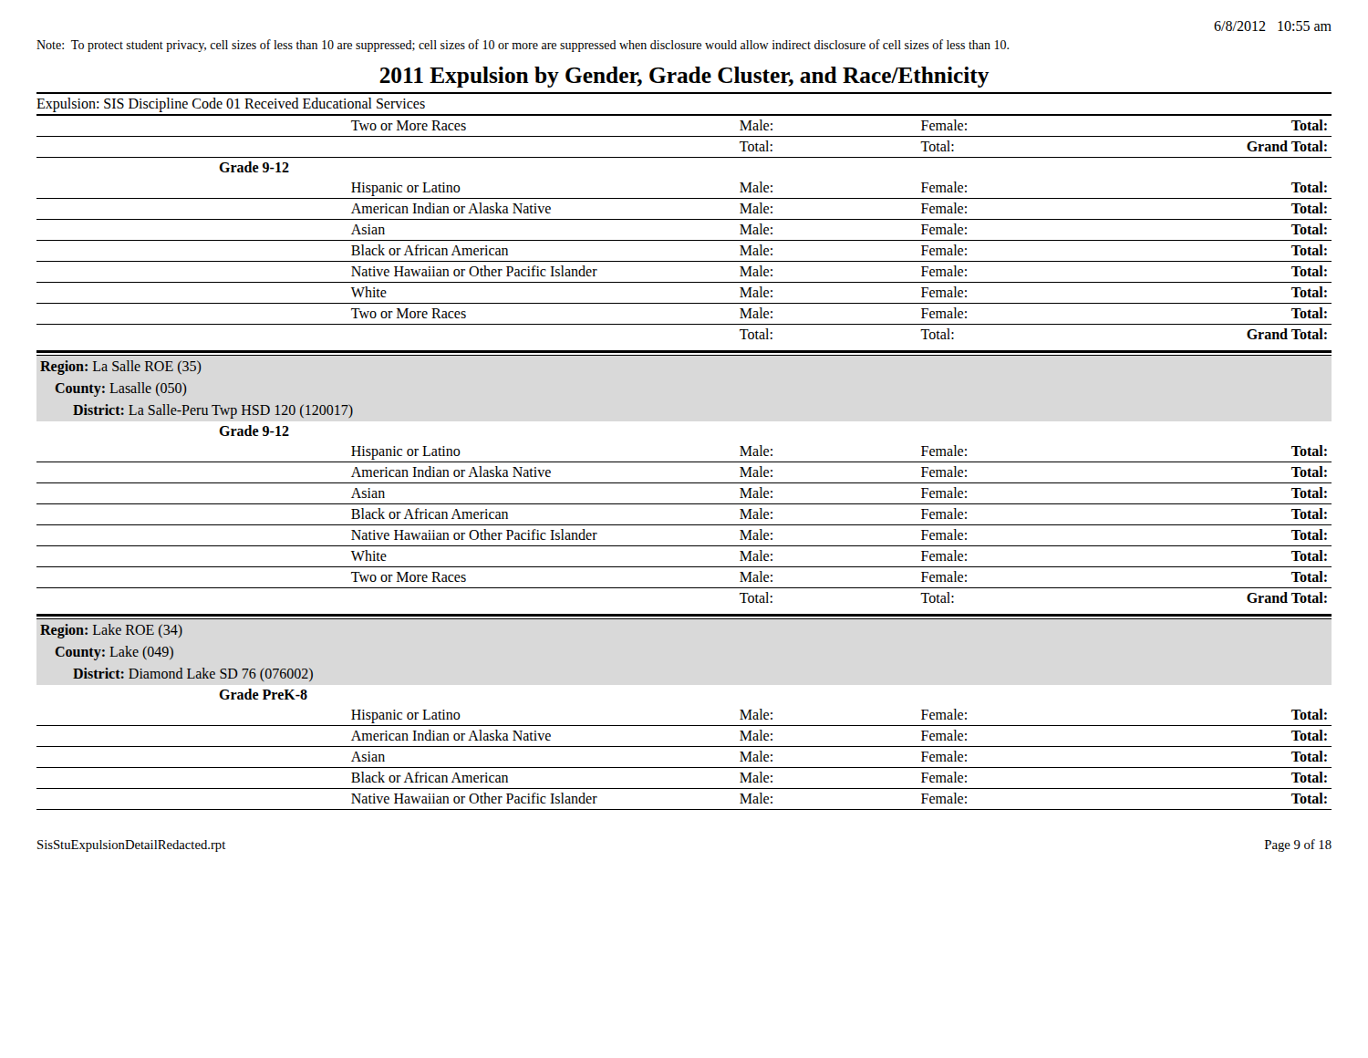6/8/2012 10:55 am
Note: To protect student privacy, cell sizes of less than 10 are suppressed; cell sizes of 10 or more are suppressed when disclosure would allow indirect disclosure of cell sizes of less than 10.
2011 Expulsion by Gender, Grade Cluster, and Race/Ethnicity
Expulsion: SIS Discipline Code 01 Received Educational Services
| | Two or More Races | Male: | Female: | Total: |
| | | Total: | Total: | Grand Total: |
| Grade 9-12 |
| | Hispanic or Latino | Male: | Female: | Total: |
| | American Indian or Alaska Native | Male: | Female: | Total: |
| | Asian | Male: | Female: | Total: |
| | Black or African American | Male: | Female: | Total: |
| | Native Hawaiian or Other Pacific Islander | Male: | Female: | Total: |
| | White | Male: | Female: | Total: |
| | Two or More Races | Male: | Female: | Total: |
| | | Total: | Total: | Grand Total: |
| Region: La Salle ROE (35) |
| County: Lasalle (050) |
| District: La Salle-Peru Twp HSD 120 (120017) |
| Grade 9-12 |
| | Hispanic or Latino | Male: | Female: | Total: |
| | American Indian or Alaska Native | Male: | Female: | Total: |
| | Asian | Male: | Female: | Total: |
| | Black or African American | Male: | Female: | Total: |
| | Native Hawaiian or Other Pacific Islander | Male: | Female: | Total: |
| | White | Male: | Female: | Total: |
| | Two or More Races | Male: | Female: | Total: |
| | | Total: | Total: | Grand Total: |
| Region: Lake ROE (34) |
| County: Lake (049) |
| District: Diamond Lake SD 76 (076002) |
| Grade PreK-8 |
| | Hispanic or Latino | Male: | Female: | Total: |
| | American Indian or Alaska Native | Male: | Female: | Total: |
| | Asian | Male: | Female: | Total: |
| | Black or African American | Male: | Female: | Total: |
| | Native Hawaiian or Other Pacific Islander | Male: | Female: | Total: |
SisStuExpulsionDetailRedacted.rpt Page 9 of 18